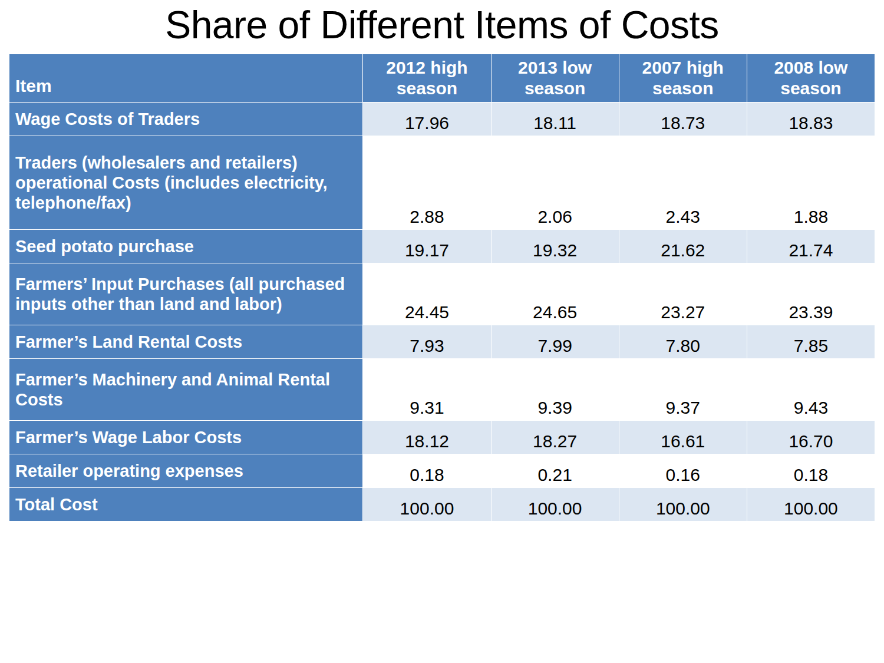Share of Different Items of Costs
| Item | 2012 high season | 2013 low season | 2007 high season | 2008 low season |
| --- | --- | --- | --- | --- |
| Wage Costs of Traders | 17.96 | 18.11 | 18.73 | 18.83 |
| Traders (wholesalers and retailers) operational Costs (includes electricity, telephone/fax) | 2.88 | 2.06 | 2.43 | 1.88 |
| Seed potato purchase | 19.17 | 19.32 | 21.62 | 21.74 |
| Farmers’ Input Purchases (all purchased inputs other than land and labor) | 24.45 | 24.65 | 23.27 | 23.39 |
| Farmer’s Land Rental Costs | 7.93 | 7.99 | 7.80 | 7.85 |
| Farmer’s Machinery and Animal Rental Costs | 9.31 | 9.39 | 9.37 | 9.43 |
| Farmer’s Wage Labor Costs | 18.12 | 18.27 | 16.61 | 16.70 |
| Retailer operating expenses | 0.18 | 0.21 | 0.16 | 0.18 |
| Total Cost | 100.00 | 100.00 | 100.00 | 100.00 |